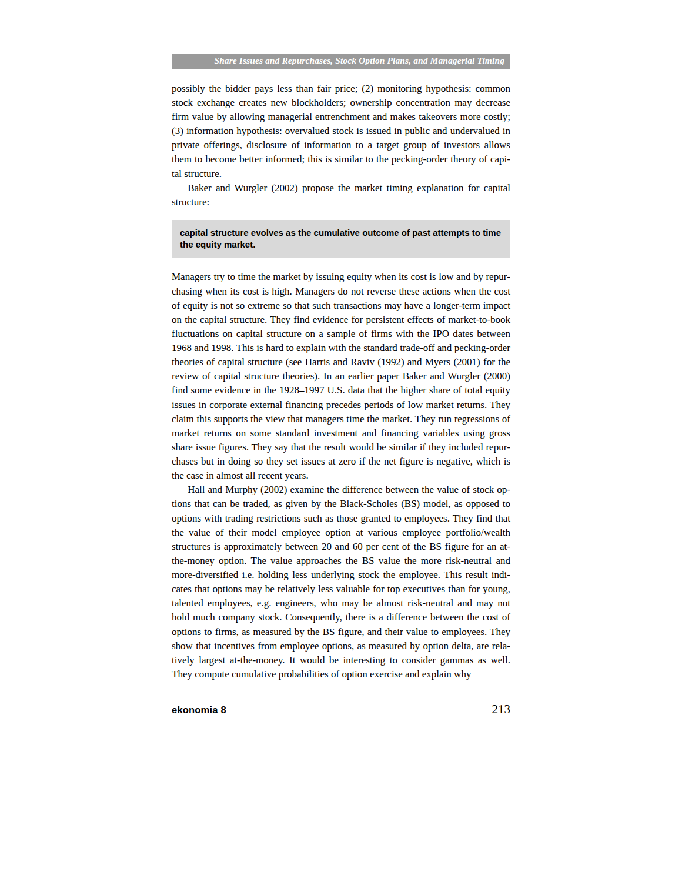Share Issues and Repurchases, Stock Option Plans, and Managerial Timing
possibly the bidder pays less than fair price; (2) monitoring hypothesis: common stock exchange creates new blockholders; ownership concentration may decrease firm value by allowing managerial entrenchment and makes takeovers more costly; (3) information hypothesis: overvalued stock is issued in public and undervalued in private offerings, disclosure of information to a target group of investors allows them to become better informed; this is similar to the pecking-order theory of capital structure.
Baker and Wurgler (2002) propose the market timing explanation for capital structure:
capital structure evolves as the cumulative outcome of past attempts to time the equity market.
Managers try to time the market by issuing equity when its cost is low and by repurchasing when its cost is high. Managers do not reverse these actions when the cost of equity is not so extreme so that such transactions may have a longer-term impact on the capital structure. They find evidence for persistent effects of market-to-book fluctuations on capital structure on a sample of firms with the IPO dates between 1968 and 1998. This is hard to explain with the standard trade-off and pecking-order theories of capital structure (see Harris and Raviv (1992) and Myers (2001) for the review of capital structure theories). In an earlier paper Baker and Wurgler (2000) find some evidence in the 1928–1997 U.S. data that the higher share of total equity issues in corporate external financing precedes periods of low market returns. They claim this supports the view that managers time the market. They run regressions of market returns on some standard investment and financing variables using gross share issue figures. They say that the result would be similar if they included repurchases but in doing so they set issues at zero if the net figure is negative, which is the case in almost all recent years.
Hall and Murphy (2002) examine the difference between the value of stock options that can be traded, as given by the Black-Scholes (BS) model, as opposed to options with trading restrictions such as those granted to employees. They find that the value of their model employee option at various employee portfolio/wealth structures is approximately between 20 and 60 per cent of the BS figure for an at-the-money option. The value approaches the BS value the more risk-neutral and more-diversified i.e. holding less underlying stock the employee. This result indicates that options may be relatively less valuable for top executives than for young, talented employees, e.g. engineers, who may be almost risk-neutral and may not hold much company stock. Consequently, there is a difference between the cost of options to firms, as measured by the BS figure, and their value to employees. They show that incentives from employee options, as measured by option delta, are relatively largest at-the-money. It would be interesting to consider gammas as well. They compute cumulative probabilities of option exercise and explain why
ekonomia 8 213